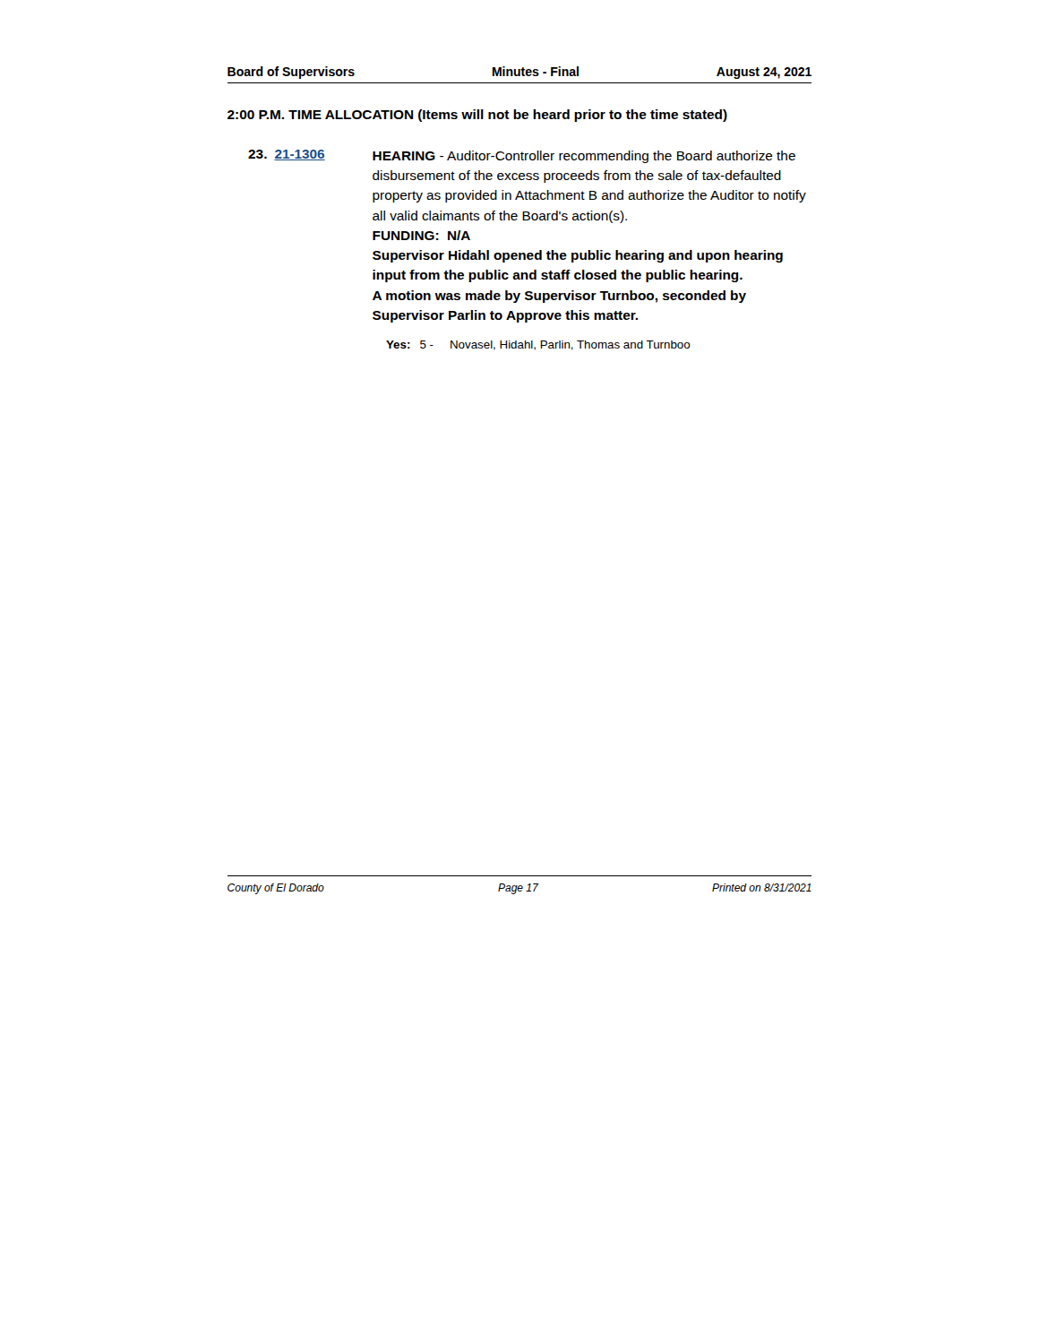Board of Supervisors
Minutes - Final
August 24, 2021
2:00 P.M. TIME ALLOCATION (Items will not be heard prior to the time stated)
23.
21-1306
HEARING - Auditor-Controller recommending the Board authorize the disbursement of the excess proceeds from the sale of tax-defaulted property as provided in Attachment B and authorize the Auditor to notify all valid claimants of the Board's action(s).
FUNDING: N/A
Supervisor Hidahl opened the public hearing and upon hearing input from the public and staff closed the public hearing.
A motion was made by Supervisor Turnboo, seconded by Supervisor Parlin to Approve this matter.
Yes:
5 -
Novasel, Hidahl, Parlin, Thomas and Turnboo
County of El Dorado
Page 17
Printed on 8/31/2021